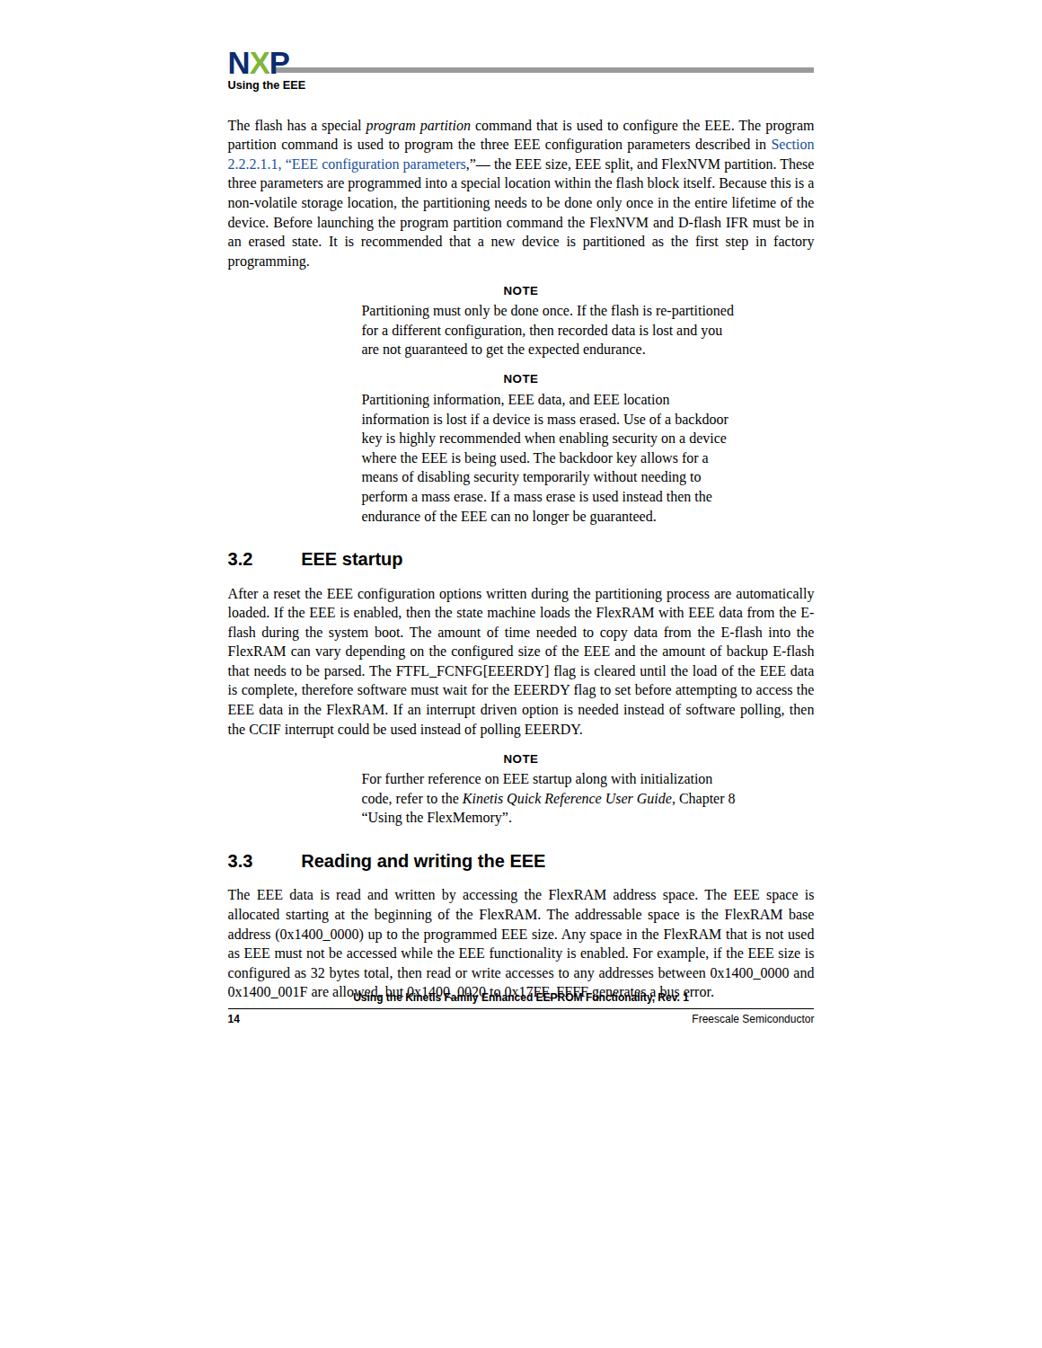NXP
Using the EEE
The flash has a special program partition command that is used to configure the EEE. The program partition command is used to program the three EEE configuration parameters described in Section 2.2.2.1.1, “EEE configuration parameters,”— the EEE size, EEE split, and FlexNVM partition. These three parameters are programmed into a special location within the flash block itself. Because this is a non-volatile storage location, the partitioning needs to be done only once in the entire lifetime of the device. Before launching the program partition command the FlexNVM and D-flash IFR must be in an erased state. It is recommended that a new device is partitioned as the first step in factory programming.
NOTE
Partitioning must only be done once. If the flash is re-partitioned for a different configuration, then recorded data is lost and you are not guaranteed to get the expected endurance.
NOTE
Partitioning information, EEE data, and EEE location information is lost if a device is mass erased. Use of a backdoor key is highly recommended when enabling security on a device where the EEE is being used. The backdoor key allows for a means of disabling security temporarily without needing to perform a mass erase. If a mass erase is used instead then the endurance of the EEE can no longer be guaranteed.
3.2 EEE startup
After a reset the EEE configuration options written during the partitioning process are automatically loaded. If the EEE is enabled, then the state machine loads the FlexRAM with EEE data from the E-flash during the system boot. The amount of time needed to copy data from the E-flash into the FlexRAM can vary depending on the configured size of the EEE and the amount of backup E-flash that needs to be parsed. The FTFL_FCNFG[EEERDY] flag is cleared until the load of the EEE data is complete, therefore software must wait for the EEERDY flag to set before attempting to access the EEE data in the FlexRAM. If an interrupt driven option is needed instead of software polling, then the CCIF interrupt could be used instead of polling EEERDY.
NOTE
For further reference on EEE startup along with initialization code, refer to the Kinetis Quick Reference User Guide, Chapter 8 “Using the FlexMemory”.
3.3 Reading and writing the EEE
The EEE data is read and written by accessing the FlexRAM address space. The EEE space is allocated starting at the beginning of the FlexRAM. The addressable space is the FlexRAM base address (0x1400_0000) up to the programmed EEE size. Any space in the FlexRAM that is not used as EEE must not be accessed while the EEE functionality is enabled. For example, if the EEE size is configured as 32 bytes total, then read or write accesses to any addresses between 0x1400_0000 and 0x1400_001F are allowed, but 0x1400_0020 to 0x17FF_FFFF generates a bus error.
Using the Kinetis Family Enhanced EEPROM Functionality, Rev. 1
14 Freescale Semiconductor